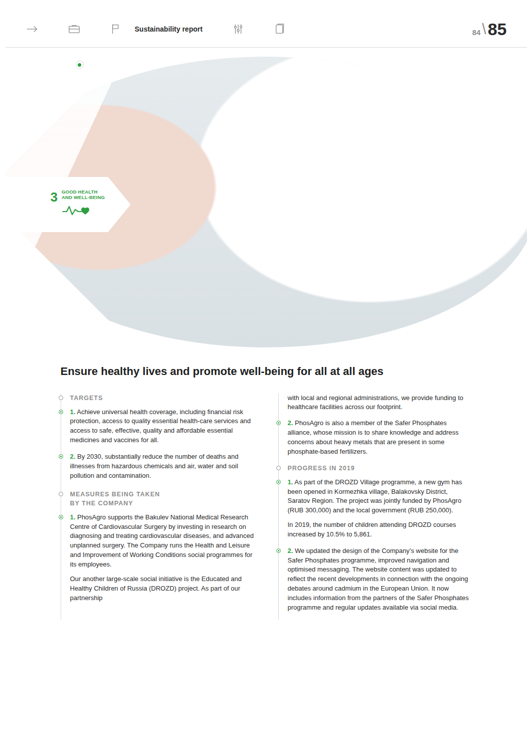Sustainability report
84 \ 85
3
Good health
and well-being
Ensure healthy lives and promote well-being for all at all ages
TARGETS
1. Achieve universal health coverage, including financial risk protection, access to quality essential health-care services and access to safe, effective, quality and affordable essential medicines and vaccines for all.
2. By 2030, substantially reduce the number of deaths and illnesses from hazardous chemicals and air, water and soil pollution and contamination.
MEASURES BEING TAKEN
BY THE COMPANY
1. PhosAgro supports the Bakulev National Medical Research Centre of Cardiovascular Surgery by investing in research on diagnosing and treating cardiovascular diseases, and advanced unplanned surgery. The Company runs the Health and Leisure and Improvement of Working Conditions social programmes for its employees.
Our another large-scale social initiative is the Educated and Healthy Children of Russia (DROZD) project. As part of our partnership
with local and regional administrations, we provide funding to healthcare facilities across our footprint.
2. PhosAgro is also a member of the Safer Phosphates alliance, whose mission is to share knowledge and address concerns about heavy metals that are present in some phosphate-based fertilizers.
PROGRESS IN 2019
1. As part of the DROZD Village programme, a new gym has been opened in Kormezhka village, Balakovsky District, Saratov Region. The project was jointly funded by PhosAgro (RUB 300,000) and the local government (RUB 250,000).
In 2019, the number of children attending DROZD courses increased by 10.5% to 5,861.
2. We updated the design of the Company’s website for the Safer Phosphates programme, improved navigation and optimised messaging. The website content was updated to reflect the recent developments in connection with the ongoing debates around cadmium in the European Union. It now includes information from the partners of the Safer Phosphates programme and regular updates available via social media.